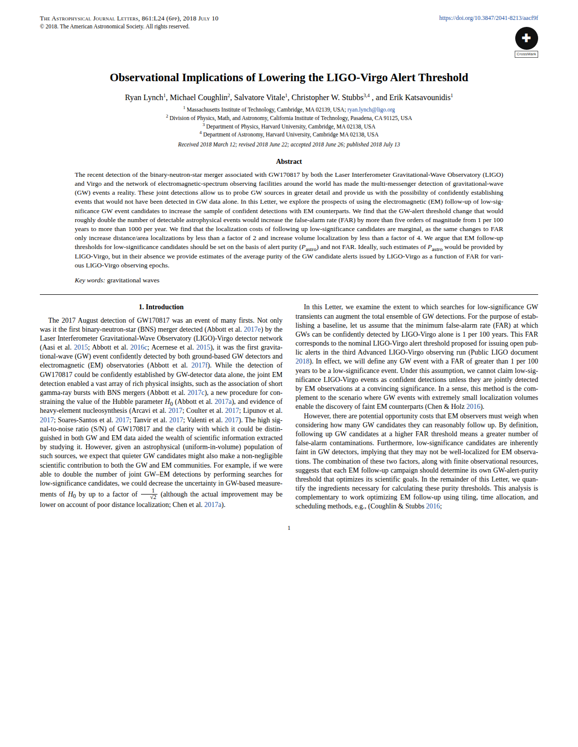The Astrophysical Journal Letters, 861:L24 (6pp), 2018 July 10
© 2018. The American Astronomical Society. All rights reserved.
https://doi.org/10.3847/2041-8213/aacf9f
✚
CrossMark
Observational Implications of Lowering the LIGO-Virgo Alert Threshold
Ryan Lynch1, Michael Coughlin2, Salvatore Vitale1, Christopher W. Stubbs3,4 , and Erik Katsavounidis1
1 Massachusetts Institute of Technology, Cambridge, MA 02139, USA; ryan.lynch@ligo.org
2 Division of Physics, Math, and Astronomy, California Institute of Technology, Pasadena, CA 91125, USA
3 Department of Physics, Harvard University, Cambridge, MA 02138, USA
4 Department of Astronomy, Harvard University, Cambridge MA 02138, USA
Received 2018 March 12; revised 2018 June 22; accepted 2018 June 26; published 2018 July 13
Abstract
The recent detection of the binary-neutron-star merger associated with GW170817 by both the Laser Interferometer Gravitational-Wave Observatory (LIGO) and Virgo and the network of electromagnetic-spectrum observing facilities around the world has made the multi-messenger detection of gravitational-wave (GW) events a reality. These joint detections allow us to probe GW sources in greater detail and provide us with the possibility of confidently establishing events that would not have been detected in GW data alone. In this Letter, we explore the prospects of using the electromagnetic (EM) follow-up of low-significance GW event candidates to increase the sample of confident detections with EM counterparts. We find that the GW-alert threshold change that would roughly double the number of detectable astrophysical events would increase the false-alarm rate (FAR) by more than five orders of magnitude from 1 per 100 years to more than 1000 per year. We find that the localization costs of following up low-significance candidates are marginal, as the same changes to FAR only increase distance/area localizations by less than a factor of 2 and increase volume localization by less than a factor of 4. We argue that EM follow-up thresholds for low-significance candidates should be set on the basis of alert purity (Pastro) and not FAR. Ideally, such estimates of Pastro would be provided by LIGO-Virgo, but in their absence we provide estimates of the average purity of the GW candidate alerts issued by LIGO-Virgo as a function of FAR for various LIGO-Virgo observing epochs.
Key words: gravitational waves
1. Introduction
The 2017 August detection of GW170817 was an event of many firsts. Not only was it the first binary-neutron-star (BNS) merger detected (Abbott et al. 2017e) by the Laser Interferometer Gravitational-Wave Observatory (LIGO)-Virgo detector network (Aasi et al. 2015; Abbott et al. 2016c; Acernese et al. 2015), it was the first gravitational-wave (GW) event confidently detected by both ground-based GW detectors and electromagnetic (EM) observatories (Abbott et al. 2017f). While the detection of GW170817 could be confidently established by GW-detector data alone, the joint EM detection enabled a vast array of rich physical insights, such as the association of short gamma-ray bursts with BNS mergers (Abbott et al. 2017c), a new procedure for constraining the value of the Hubble parameter H0 (Abbott et al. 2017a), and evidence of heavy-element nucleosynthesis (Arcavi et al. 2017; Coulter et al. 2017; Lipunov et al. 2017; Soares-Santos et al. 2017; Tanvir et al. 2017; Valenti et al. 2017). The high signal-to-noise ratio (S/N) of GW170817 and the clarity with which it could be distinguished in both GW and EM data aided the wealth of scientific information extracted by studying it. However, given an astrophysical (uniform-in-volume) population of such sources, we expect that quieter GW candidates might also make a non-negligible scientific contribution to both the GW and EM communities. For example, if we were able to double the number of joint GW–EM detections by performing searches for low-significance candidates, we could decrease the uncertainty in GW-based measurements of H0 by up to a factor of 1√2 (although the actual improvement may be lower on account of poor distance localization; Chen et al. 2017a).
In this Letter, we examine the extent to which searches for low-significance GW transients can augment the total ensemble of GW detections. For the purpose of establishing a baseline, let us assume that the minimum false-alarm rate (FAR) at which GWs can be confidently detected by LIGO-Virgo alone is 1 per 100 years. This FAR corresponds to the nominal LIGO-Virgo alert threshold proposed for issuing open public alerts in the third Advanced LIGO-Virgo observing run (Public LIGO document 2018). In effect, we will define any GW event with a FAR of greater than 1 per 100 years to be a low-significance event. Under this assumption, we cannot claim low-significance LIGO-Virgo events as confident detections unless they are jointly detected by EM observations at a convincing significance. In a sense, this method is the complement to the scenario where GW events with extremely small localization volumes enable the discovery of faint EM counterparts (Chen & Holz 2016).
However, there are potential opportunity costs that EM observers must weigh when considering how many GW candidates they can reasonably follow up. By definition, following up GW candidates at a higher FAR threshold means a greater number of false-alarm contaminations. Furthermore, low-significance candidates are inherently faint in GW detectors, implying that they may not be well-localized for EM observations. The combination of these two factors, along with finite observational resources, suggests that each EM follow-up campaign should determine its own GW-alert-purity threshold that optimizes its scientific goals. In the remainder of this Letter, we quantify the ingredients necessary for calculating these purity thresholds. This analysis is complementary to work optimizing EM follow-up using tiling, time allocation, and scheduling methods, e.g., (Coughlin & Stubbs 2016;
1